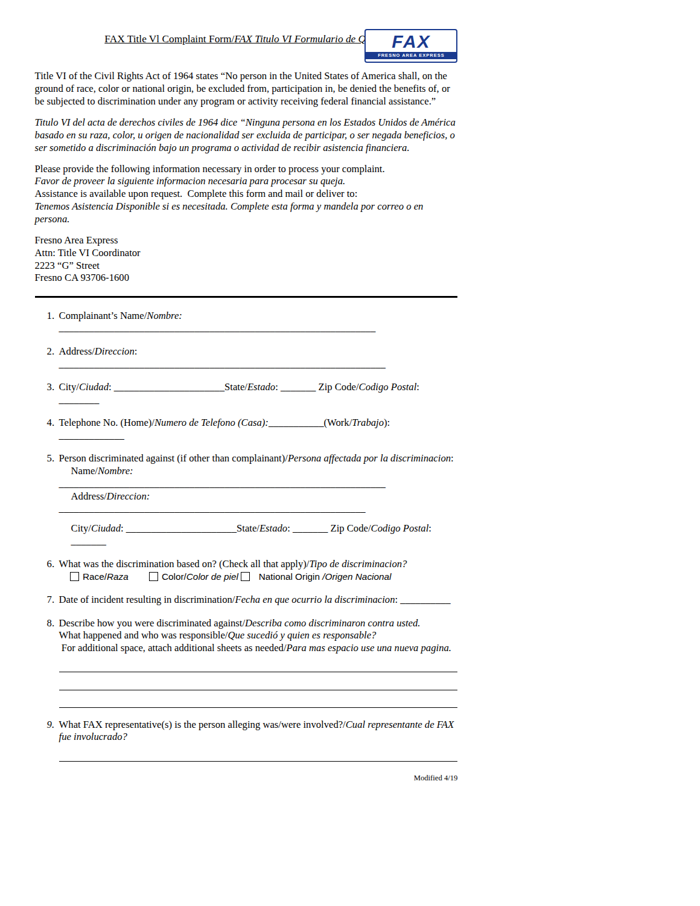FAX Title Vl Complaint Form/FAX Titulo VI Formulario de Quejas
FAX
FRESNO AREA EXPRESS
Title VI of the Civil Rights Act of 1964 states “No person in the United States of America shall, on the ground of race, color or national origin, be excluded from, participation in, be denied the benefits of, or be subjected to discrimination under any program or activity receiving federal financial assistance.”
Titulo VI del acta de derechos civiles de 1964 dice “Ninguna persona en los Estados Unidos de América basado en su raza, color, u origen de nacionalidad ser excluida de participar, o ser negada beneficios, o ser sometido a discriminación bajo un programa o actividad de recibir asistencia financiera.
Please provide the following information necessary in order to process your complaint.
Favor de proveer la siguiente informacion necesaria para procesar su queja.
Assistance is available upon request. Complete this form and mail or deliver to:
Tenemos Asistencia Disponible si es necesitada. Complete esta forma y mandela por correo o en persona.
Fresno Area Express
Attn: Title VI Coordinator
2223 “G” Street
Fresno CA 93706-1600
Complainant’s Name/Nombre: _______________________________________________________________
Address/Direccion: _________________________________________________________________
City/Ciudad: ______________________State/Estado: _______ Zip Code/Codigo Postal: ________
Telephone No. (Home)/Numero de Telefono (Casa):___________(Work/Trabajo): _____________
Person discriminated against (if other than complainant)/Persona affectada por la discriminacion:
Name/Nombre: _________________________________________________________________
Address/Direccion: _____________________________________________________________
City/Ciudad: ______________________State/Estado: _______ Zip Code/Codigo Postal: _______
What was the discrimination based on? (Check all that apply)/Tipo de discriminacion?
Race/Raza Color/Color de piel National Origin /Origen Nacional
Date of incident resulting in discrimination/Fecha en que ocurrio la discriminacion: __________
Describe how you were discriminated against/Describa como discriminaron contra usted.
What happened and who was responsible/Que sucedió y quien es responsable?
For additional space, attach additional sheets as needed/Para mas espacio use una nueva pagina.
What FAX representative(s) is the person alleging was/were involved?/Cual representante de FAX fue involucrado?
Modified 4/19